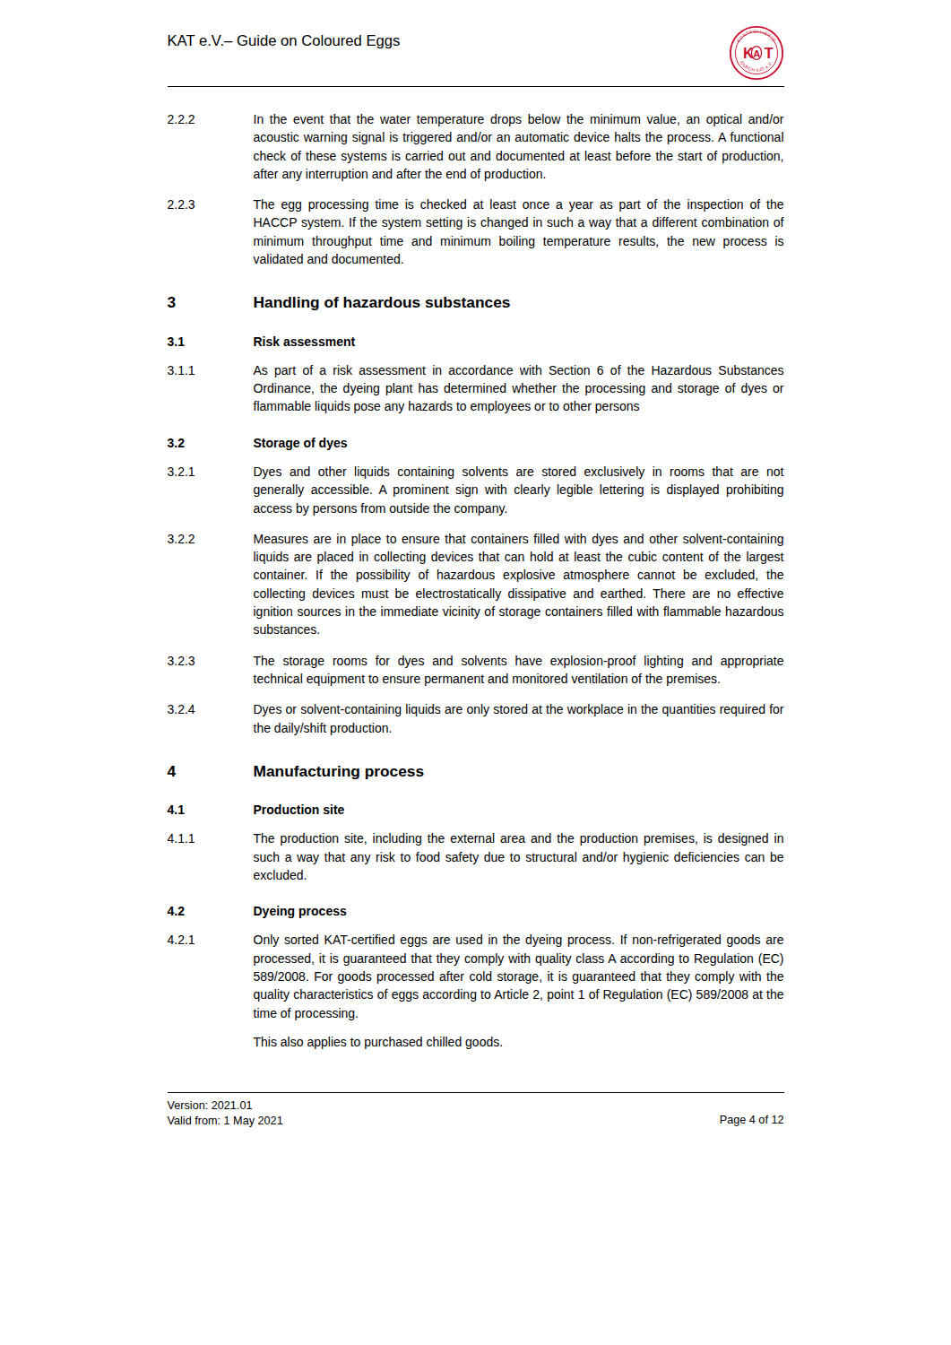KAT e.V.– Guide on Coloured Eggs
KONTROLLIERTE DURCH KAT e.V. K A T
2.2.2
In the event that the water temperature drops below the minimum value, an optical and/or acoustic warning signal is triggered and/or an automatic device halts the process. A functional check of these systems is carried out and documented at least before the start of production, after any interruption and after the end of production.
2.2.3
The egg processing time is checked at least once a year as part of the inspection of the HACCP system. If the system setting is changed in such a way that a different combination of minimum throughput time and minimum boiling temperature results, the new process is validated and documented.
3 Handling of hazardous substances
3.1 Risk assessment
3.1.1
As part of a risk assessment in accordance with Section 6 of the Hazardous Substances Ordinance, the dyeing plant has determined whether the processing and storage of dyes or flammable liquids pose any hazards to employees or to other persons
3.2 Storage of dyes
3.2.1
Dyes and other liquids containing solvents are stored exclusively in rooms that are not generally accessible. A prominent sign with clearly legible lettering is displayed prohibiting access by persons from outside the company.
3.2.2
Measures are in place to ensure that containers filled with dyes and other solvent-containing liquids are placed in collecting devices that can hold at least the cubic content of the largest container. If the possibility of hazardous explosive atmosphere cannot be excluded, the collecting devices must be electrostatically dissipative and earthed. There are no effective ignition sources in the immediate vicinity of storage containers filled with flammable hazardous substances.
3.2.3
The storage rooms for dyes and solvents have explosion-proof lighting and appropriate technical equipment to ensure permanent and monitored ventilation of the premises.
3.2.4
Dyes or solvent-containing liquids are only stored at the workplace in the quantities required for the daily/shift production.
4 Manufacturing process
4.1 Production site
4.1.1
The production site, including the external area and the production premises, is designed in such a way that any risk to food safety due to structural and/or hygienic deficiencies can be excluded.
4.2 Dyeing process
4.2.1
Only sorted KAT-certified eggs are used in the dyeing process. If non-refrigerated goods are processed, it is guaranteed that they comply with quality class A according to Regulation (EC) 589/2008. For goods processed after cold storage, it is guaranteed that they comply with the quality characteristics of eggs according to Article 2, point 1 of Regulation (EC) 589/2008 at the time of processing.
This also applies to purchased chilled goods.
Version: 2021.01
Valid from: 1 May 2021
Page 4 of 12